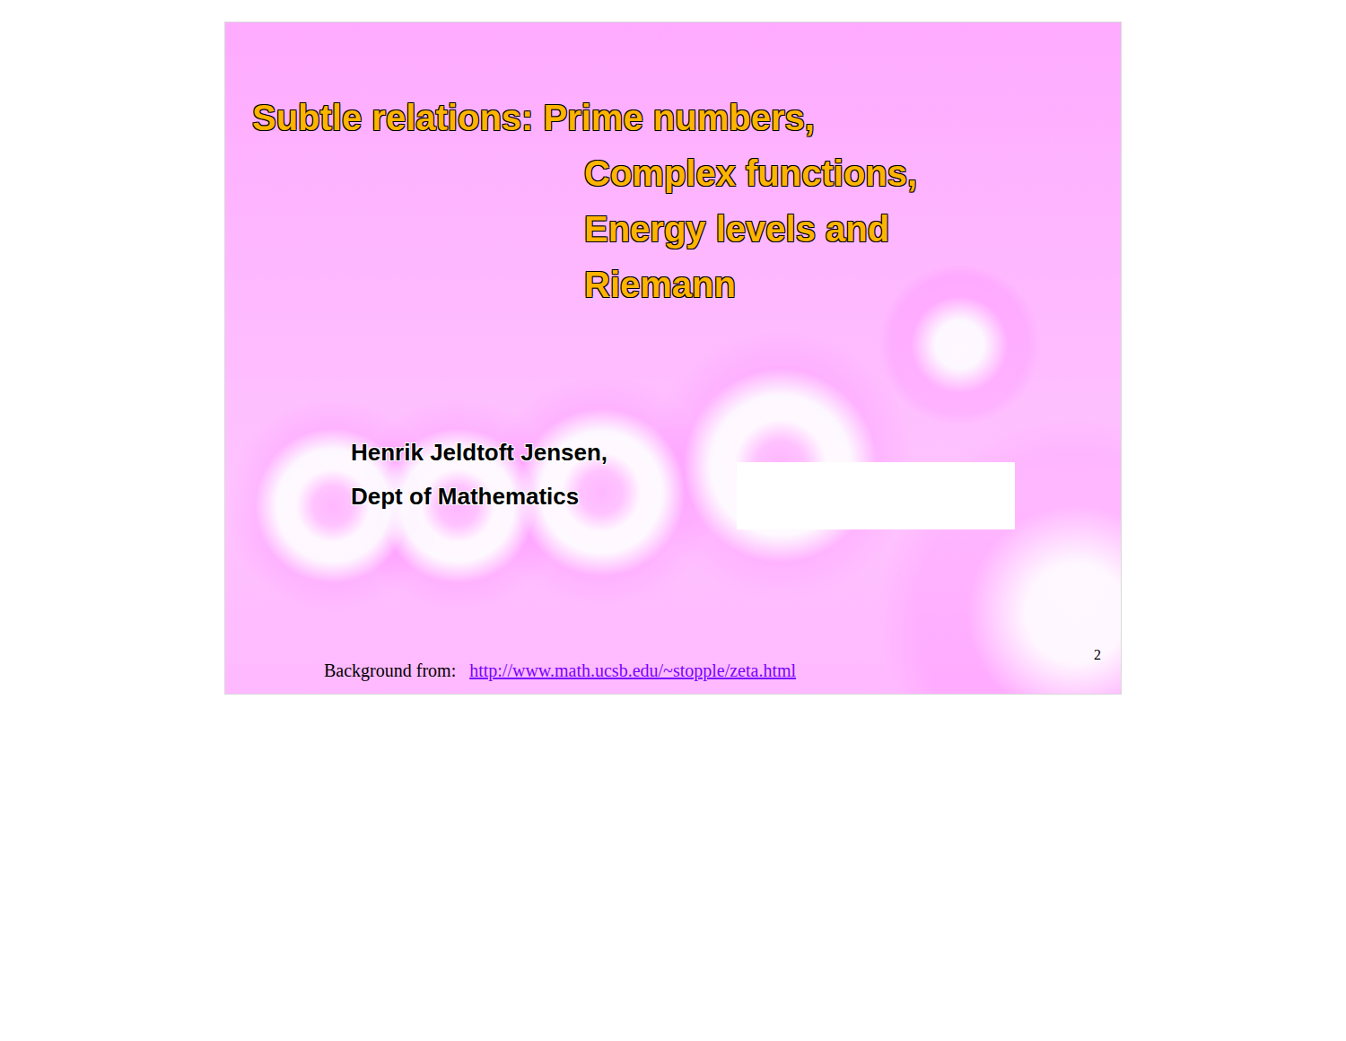Subtle relations: Prime numbers, Complex functions, Energy levels and Riemann
Henrik Jeldtoft Jensen,
Dept of Mathematics
Background from: http://www.math.ucsb.edu/~stopple/zeta.html
2